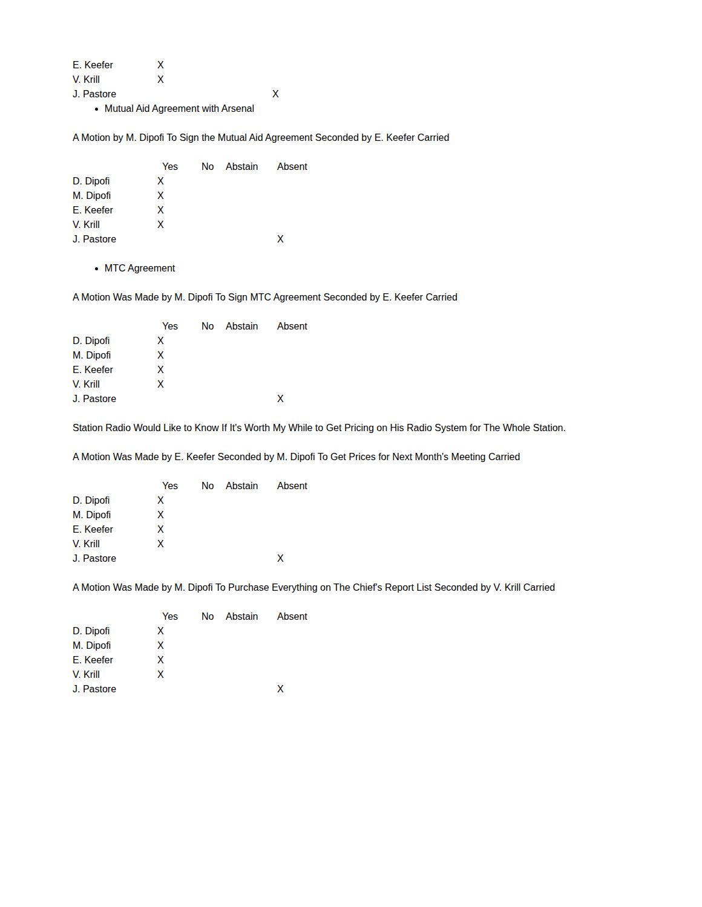| E. Keefer | X | | | |
| V. Krill | X | | | |
| J. Pastore | | | | X |
Mutual Aid Agreement with Arsenal
A Motion by M. Dipofi To Sign the Mutual Aid Agreement Seconded by E. Keefer Carried
| | Yes | No | Abstain | Absent |
| D. Dipofi | X | | | |
| M. Dipofi | X | | | |
| E. Keefer | X | | | |
| V. Krill | X | | | |
| J. Pastore | | | | X |
MTC Agreement
A Motion Was Made by M. Dipofi To Sign MTC Agreement Seconded by E. Keefer Carried
| | Yes | No | Abstain | Absent |
| D. Dipofi | X | | | |
| M. Dipofi | X | | | |
| E. Keefer | X | | | |
| V. Krill | X | | | |
| J. Pastore | | | | X |
Station Radio Would Like to Know If It's Worth My While to Get Pricing on His Radio System for The Whole Station.
A Motion Was Made by E. Keefer Seconded by M. Dipofi To Get Prices for Next Month's Meeting Carried
| | Yes | No | Abstain | Absent |
| D. Dipofi | X | | | |
| M. Dipofi | X | | | |
| E. Keefer | X | | | |
| V. Krill | X | | | |
| J. Pastore | | | | X |
A Motion Was Made by M. Dipofi To Purchase Everything on The Chief's Report List Seconded by V. Krill Carried
| | Yes | No | Abstain | Absent |
| D. Dipofi | X | | | |
| M. Dipofi | X | | | |
| E. Keefer | X | | | |
| V. Krill | X | | | |
| J. Pastore | | | | X |